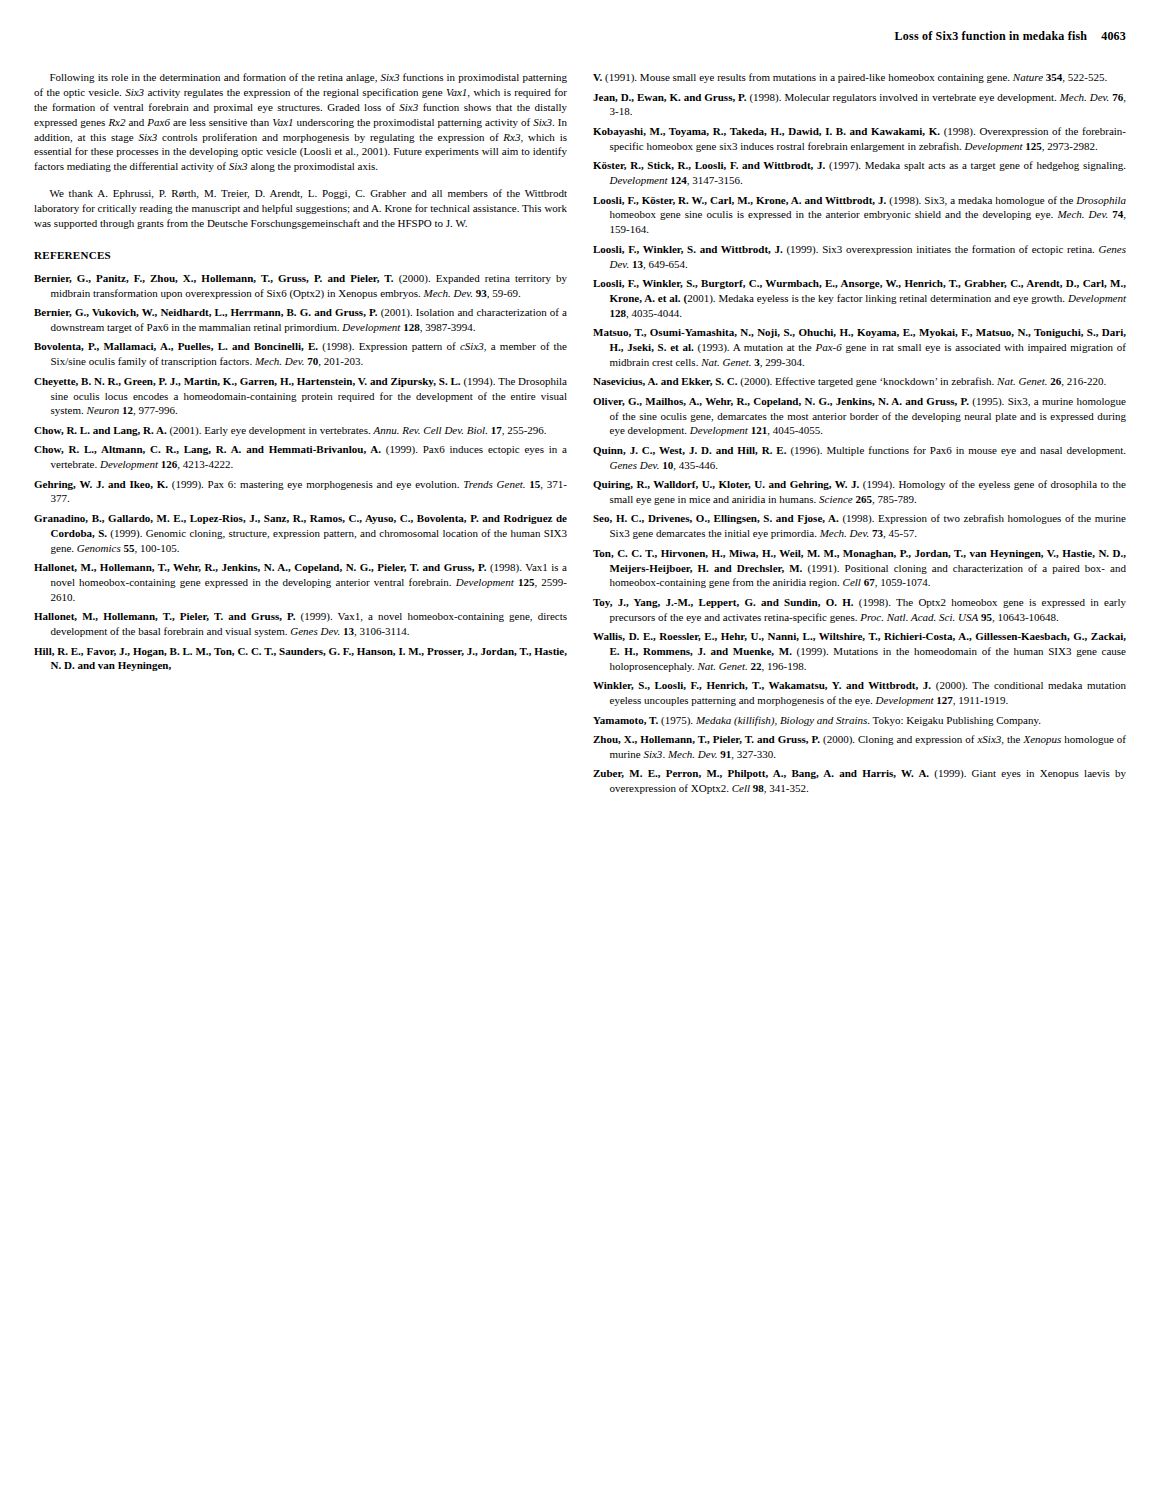Loss of Six3 function in medaka fish4063
Following its role in the determination and formation of the retina anlage, Six3 functions in proximodistal patterning of the optic vesicle. Six3 activity regulates the expression of the regional specification gene Vax1, which is required for the formation of ventral forebrain and proximal eye structures. Graded loss of Six3 function shows that the distally expressed genes Rx2 and Pax6 are less sensitive than Vax1 underscoring the proximodistal patterning activity of Six3. In addition, at this stage Six3 controls proliferation and morphogenesis by regulating the expression of Rx3, which is essential for these processes in the developing optic vesicle (Loosli et al., 2001). Future experiments will aim to identify factors mediating the differential activity of Six3 along the proximodistal axis.
We thank A. Ephrussi, P. Rørth, M. Treier, D. Arendt, L. Poggi, C. Grabher and all members of the Wittbrodt laboratory for critically reading the manuscript and helpful suggestions; and A. Krone for technical assistance. This work was supported through grants from the Deutsche Forschungsgemeinschaft and the HFSPO to J. W.
REFERENCES
Bernier, G., Panitz, F., Zhou, X., Hollemann, T., Gruss, P. and Pieler, T. (2000). Expanded retina territory by midbrain transformation upon overexpression of Six6 (Optx2) in Xenopus embryos. Mech. Dev. 93, 59-69.
Bernier, G., Vukovich, W., Neidhardt, L., Herrmann, B. G. and Gruss, P. (2001). Isolation and characterization of a downstream target of Pax6 in the mammalian retinal primordium. Development 128, 3987-3994.
Bovolenta, P., Mallamaci, A., Puelles, L. and Boncinelli, E. (1998). Expression pattern of cSix3, a member of the Six/sine oculis family of transcription factors. Mech. Dev. 70, 201-203.
Cheyette, B. N. R., Green, P. J., Martin, K., Garren, H., Hartenstein, V. and Zipursky, S. L. (1994). The Drosophila sine oculis locus encodes a homeodomain-containing protein required for the development of the entire visual system. Neuron 12, 977-996.
Chow, R. L. and Lang, R. A. (2001). Early eye development in vertebrates. Annu. Rev. Cell Dev. Biol. 17, 255-296.
Chow, R. L., Altmann, C. R., Lang, R. A. and Hemmati-Brivanlou, A. (1999). Pax6 induces ectopic eyes in a vertebrate. Development 126, 4213-4222.
Gehring, W. J. and Ikeo, K. (1999). Pax 6: mastering eye morphogenesis and eye evolution. Trends Genet. 15, 371-377.
Granadino, B., Gallardo, M. E., Lopez-Rios, J., Sanz, R., Ramos, C., Ayuso, C., Bovolenta, P. and Rodriguez de Cordoba, S. (1999). Genomic cloning, structure, expression pattern, and chromosomal location of the human SIX3 gene. Genomics 55, 100-105.
Hallonet, M., Hollemann, T., Wehr, R., Jenkins, N. A., Copeland, N. G., Pieler, T. and Gruss, P. (1998). Vax1 is a novel homeobox-containing gene expressed in the developing anterior ventral forebrain. Development 125, 2599-2610.
Hallonet, M., Hollemann, T., Pieler, T. and Gruss, P. (1999). Vax1, a novel homeobox-containing gene, directs development of the basal forebrain and visual system. Genes Dev. 13, 3106-3114.
Hill, R. E., Favor, J., Hogan, B. L. M., Ton, C. C. T., Saunders, G. F., Hanson, I. M., Prosser, J., Jordan, T., Hastie, N. D. and van Heyningen,
V. (1991). Mouse small eye results from mutations in a paired-like homeobox containing gene. Nature 354, 522-525.
Jean, D., Ewan, K. and Gruss, P. (1998). Molecular regulators involved in vertebrate eye development. Mech. Dev. 76, 3-18.
Kobayashi, M., Toyama, R., Takeda, H., Dawid, I. B. and Kawakami, K. (1998). Overexpression of the forebrain-specific homeobox gene six3 induces rostral forebrain enlargement in zebrafish. Development 125, 2973-2982.
Köster, R., Stick, R., Loosli, F. and Wittbrodt, J. (1997). Medaka spalt acts as a target gene of hedgehog signaling. Development 124, 3147-3156.
Loosli, F., Köster, R. W., Carl, M., Krone, A. and Wittbrodt, J. (1998). Six3, a medaka homologue of the Drosophila homeobox gene sine oculis is expressed in the anterior embryonic shield and the developing eye. Mech. Dev. 74, 159-164.
Loosli, F., Winkler, S. and Wittbrodt, J. (1999). Six3 overexpression initiates the formation of ectopic retina. Genes Dev. 13, 649-654.
Loosli, F., Winkler, S., Burgtorf, C., Wurmbach, E., Ansorge, W., Henrich, T., Grabher, C., Arendt, D., Carl, M., Krone, A. et al. (2001). Medaka eyeless is the key factor linking retinal determination and eye growth. Development 128, 4035-4044.
Matsuo, T., Osumi-Yamashita, N., Noji, S., Ohuchi, H., Koyama, E., Myokai, F., Matsuo, N., Toniguchi, S., Dari, H., Jseki, S. et al. (1993). A mutation at the Pax-6 gene in rat small eye is associated with impaired migration of midbrain crest cells. Nat. Genet. 3, 299-304.
Nasevicius, A. and Ekker, S. C. (2000). Effective targeted gene ‘knockdown’ in zebrafish. Nat. Genet. 26, 216-220.
Oliver, G., Mailhos, A., Wehr, R., Copeland, N. G., Jenkins, N. A. and Gruss, P. (1995). Six3, a murine homologue of the sine oculis gene, demarcates the most anterior border of the developing neural plate and is expressed during eye development. Development 121, 4045-4055.
Quinn, J. C., West, J. D. and Hill, R. E. (1996). Multiple functions for Pax6 in mouse eye and nasal development. Genes Dev. 10, 435-446.
Quiring, R., Walldorf, U., Kloter, U. and Gehring, W. J. (1994). Homology of the eyeless gene of drosophila to the small eye gene in mice and aniridia in humans. Science 265, 785-789.
Seo, H. C., Drivenes, O., Ellingsen, S. and Fjose, A. (1998). Expression of two zebrafish homologues of the murine Six3 gene demarcates the initial eye primordia. Mech. Dev. 73, 45-57.
Ton, C. C. T., Hirvonen, H., Miwa, H., Weil, M. M., Monaghan, P., Jordan, T., van Heyningen, V., Hastie, N. D., Meijers-Heijboer, H. and Drechsler, M. (1991). Positional cloning and characterization of a paired box- and homeobox-containing gene from the aniridia region. Cell 67, 1059-1074.
Toy, J., Yang, J.-M., Leppert, G. and Sundin, O. H. (1998). The Optx2 homeobox gene is expressed in early precursors of the eye and activates retina-specific genes. Proc. Natl. Acad. Sci. USA 95, 10643-10648.
Wallis, D. E., Roessler, E., Hehr, U., Nanni, L., Wiltshire, T., Richieri-Costa, A., Gillessen-Kaesbach, G., Zackai, E. H., Rommens, J. and Muenke, M. (1999). Mutations in the homeodomain of the human SIX3 gene cause holoprosencephaly. Nat. Genet. 22, 196-198.
Winkler, S., Loosli, F., Henrich, T., Wakamatsu, Y. and Wittbrodt, J. (2000). The conditional medaka mutation eyeless uncouples patterning and morphogenesis of the eye. Development 127, 1911-1919.
Yamamoto, T. (1975). Medaka (killifish), Biology and Strains. Tokyo: Keigaku Publishing Company.
Zhou, X., Hollemann, T., Pieler, T. and Gruss, P. (2000). Cloning and expression of xSix3, the Xenopus homologue of murine Six3. Mech. Dev. 91, 327-330.
Zuber, M. E., Perron, M., Philpott, A., Bang, A. and Harris, W. A. (1999). Giant eyes in Xenopus laevis by overexpression of XOptx2. Cell 98, 341-352.